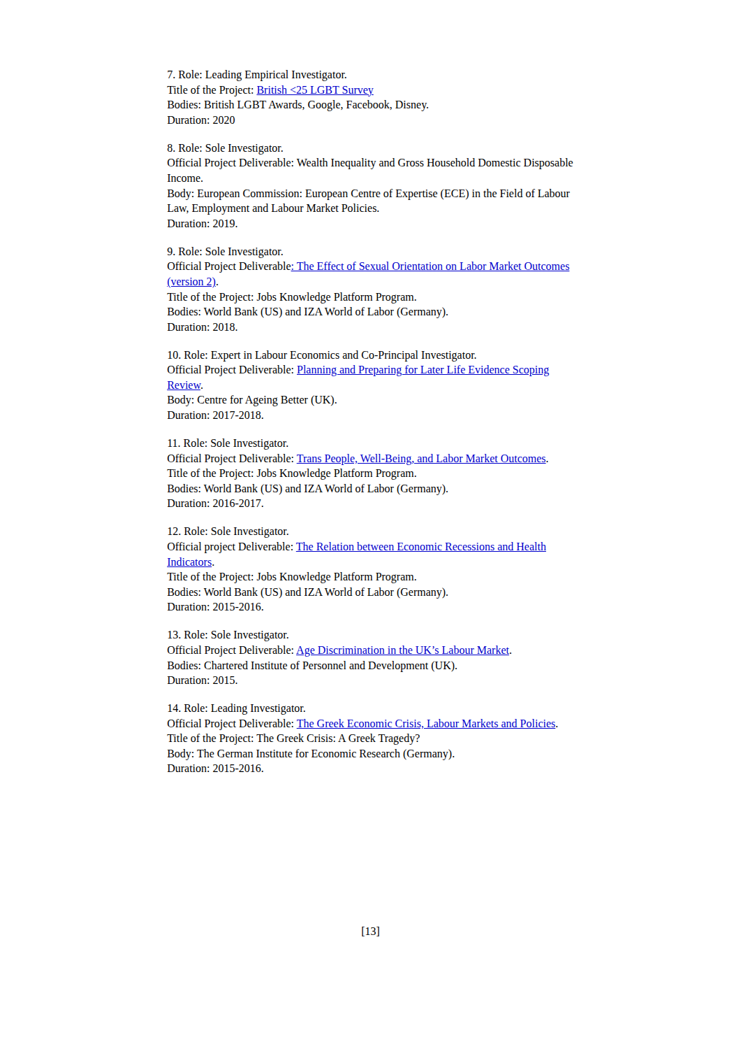7. Role: Leading Empirical Investigator.
Title of the Project: British <25 LGBT Survey
Bodies: British LGBT Awards, Google, Facebook, Disney.
Duration: 2020
8. Role: Sole Investigator.
Official Project Deliverable: Wealth Inequality and Gross Household Domestic Disposable Income.
Body: European Commission: European Centre of Expertise (ECE) in the Field of Labour Law, Employment and Labour Market Policies.
Duration: 2019.
9. Role: Sole Investigator.
Official Project Deliverable: The Effect of Sexual Orientation on Labor Market Outcomes (version 2).
Title of the Project: Jobs Knowledge Platform Program.
Bodies: World Bank (US) and IZA World of Labor (Germany).
Duration: 2018.
10. Role: Expert in Labour Economics and Co-Principal Investigator.
Official Project Deliverable: Planning and Preparing for Later Life Evidence Scoping Review.
Body: Centre for Ageing Better (UK).
Duration: 2017-2018.
11. Role: Sole Investigator.
Official Project Deliverable: Trans People, Well-Being, and Labor Market Outcomes.
Title of the Project: Jobs Knowledge Platform Program.
Bodies: World Bank (US) and IZA World of Labor (Germany).
Duration: 2016-2017.
12. Role: Sole Investigator.
Official project Deliverable: The Relation between Economic Recessions and Health Indicators.
Title of the Project: Jobs Knowledge Platform Program.
Bodies: World Bank (US) and IZA World of Labor (Germany).
Duration: 2015-2016.
13. Role: Sole Investigator.
Official Project Deliverable: Age Discrimination in the UK’s Labour Market.
Bodies: Chartered Institute of Personnel and Development (UK).
Duration: 2015.
14. Role: Leading Investigator.
Official Project Deliverable: The Greek Economic Crisis, Labour Markets and Policies.
Title of the Project: The Greek Crisis: A Greek Tragedy?
Body: The German Institute for Economic Research (Germany).
Duration: 2015-2016.
[13]